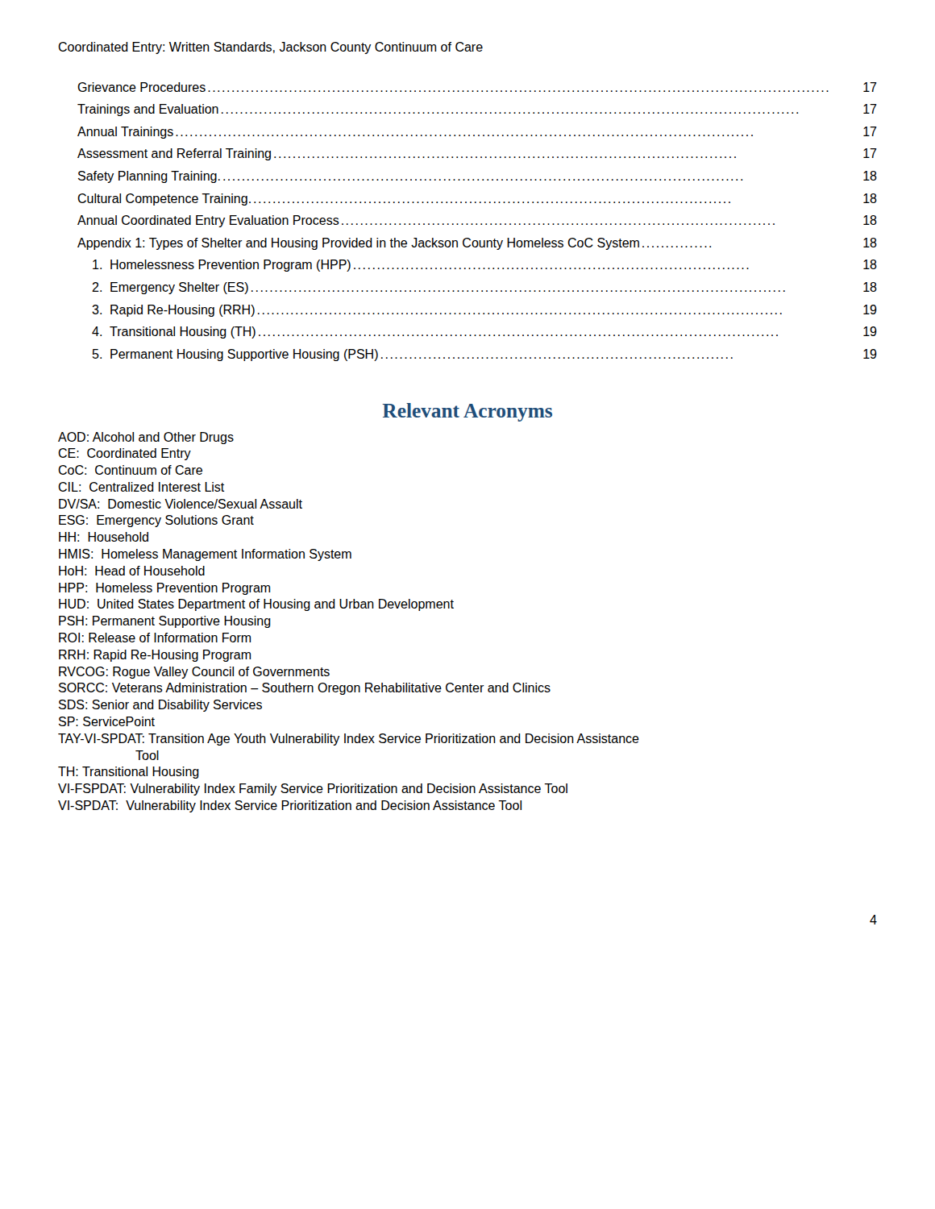Coordinated Entry: Written Standards, Jackson County Continuum of Care
Grievance Procedures .................................................................................................................................. 17
Trainings and Evaluation ......................................................................................................................... 17
Annual Trainings ......................................................................................................................... 17
Assessment and Referral Training ................................................................................................. 17
Safety Planning Training. ............................................................................................................. 18
Cultural Competence Training. .................................................................................................... 18
Annual Coordinated Entry Evaluation Process ........................................................................................... 18
Appendix 1: Types of Shelter and Housing Provided in the Jackson County Homeless CoC System ............... 18
1. Homelessness Prevention Program (HPP) ................................................................................... 18
2. Emergency Shelter (ES) ................................................................................................................ 18
3. Rapid Re-Housing (RRH) .............................................................................................................. 19
4. Transitional Housing (TH) ............................................................................................................. 19
5. Permanent Housing Supportive Housing (PSH) .......................................................................... 19
Relevant Acronyms
AOD: Alcohol and Other Drugs
CE: Coordinated Entry
CoC: Continuum of Care
CIL: Centralized Interest List
DV/SA: Domestic Violence/Sexual Assault
ESG: Emergency Solutions Grant
HH: Household
HMIS: Homeless Management Information System
HoH: Head of Household
HPP: Homeless Prevention Program
HUD: United States Department of Housing and Urban Development
PSH: Permanent Supportive Housing
ROI: Release of Information Form
RRH: Rapid Re-Housing Program
RVCOG: Rogue Valley Council of Governments
SORCC: Veterans Administration – Southern Oregon Rehabilitative Center and Clinics
SDS: Senior and Disability Services
SP: ServicePoint
TAY-VI-SPDAT: Transition Age Youth Vulnerability Index Service Prioritization and Decision Assistance
Tool
TH: Transitional Housing
VI-FSPDAT: Vulnerability Index Family Service Prioritization and Decision Assistance Tool
VI-SPDAT: Vulnerability Index Service Prioritization and Decision Assistance Tool
4